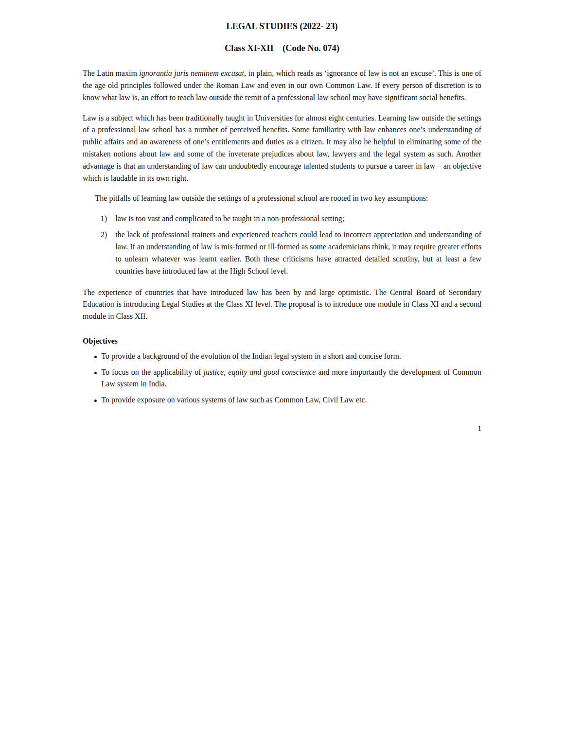LEGAL STUDIES (2022- 23) Class XI-XII (Code No. 074)
The Latin maxim ignorantia juris neminem excusat, in plain, which reads as ‘ignorance of law is not an excuse’. This is one of the age old principles followed under the Roman Law and even in our own Common Law. If every person of discretion is to know what law is, an effort to teach law outside the remit of a professional law school may have significant social benefits.
Law is a subject which has been traditionally taught in Universities for almost eight centuries. Learning law outside the settings of a professional law school has a number of perceived benefits. Some familiarity with law enhances one’s understanding of public affairs and an awareness of one’s entitlements and duties as a citizen. It may also be helpful in eliminating some of the mistaken notions about law and some of the inveterate prejudices about law, lawyers and the legal system as such. Another advantage is that an understanding of law can undoubtedly encourage talented students to pursue a career in law – an objective which is laudable in its own right.
The pitfalls of learning law outside the settings of a professional school are rooted in two key assumptions:
law is too vast and complicated to be taught in a non-professional setting;
the lack of professional trainers and experienced teachers could lead to incorrect appreciation and understanding of law. If an understanding of law is mis-formed or ill-formed as some academicians think, it may require greater efforts to unlearn whatever was learnt earlier. Both these criticisms have attracted detailed scrutiny, but at least a few countries have introduced law at the High School level.
The experience of countries that have introduced law has been by and large optimistic. The Central Board of Secondary Education is introducing Legal Studies at the Class XI level. The proposal is to introduce one module in Class XI and a second module in Class XII.
Objectives
To provide a background of the evolution of the Indian legal system in a short and concise form.
To focus on the applicability of justice, equity and good conscience and more importantly the development of Common Law system in India.
To provide exposure on various systems of law such as Common Law, Civil Law etc.
1